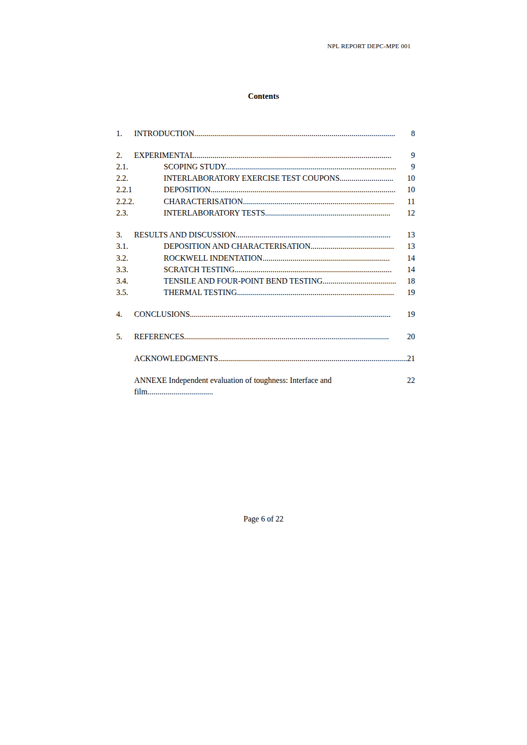NPL REPORT DEPC-MPE 001
Contents
| 1. | INTRODUCTION ..................................................................................................... | 8 |
| 2. | EXPERIMENTAL. .................................................................................................. | 9 |
| 2.1. | SCOPING STUDY. ..................................................................................... | 9 |
| 2.2. | INTERLABORATORY EXERCISE TEST COUPONS. .......................... | 10 |
| 2.2.1 | DEPOSITION. ............................................................................................ | 10 |
| 2.2.2. | CHARACTERISATION. ........................................................................... | 11 |
| 2.3. | INTERLABORATORY TESTS. .............................................................. | 12 |
| 3. | RESULTS AND DISCUSSION. ............................................................................. | 13 |
| 3.1. | DEPOSITION AND CHARACTERISATION. ......................................... | 13 |
| 3.2. | ROCKWELL INDENTATION. ............................................................... | 14 |
| 3.3. | SCRATCH TESTING. .............................................................................. | 14 |
| 3.4. | TENSILE AND FOUR-POINT BEND TESTING. .................................... | 18 |
| 3.5. | THERMAL TESTING. .............................................................................. | 19 |
| 4. | CONCLUSIONS. .................................................................................................... | 19 |
| 5. | REFERENCES. ...................................................................................................... | 20 |
| | ACKNOWLEDGMENTS. .............................................................................................. | 21 |
| | ANNEXE Independent evaluation of toughness: Interface and film ................................. | 22 |
Page 6 of 22